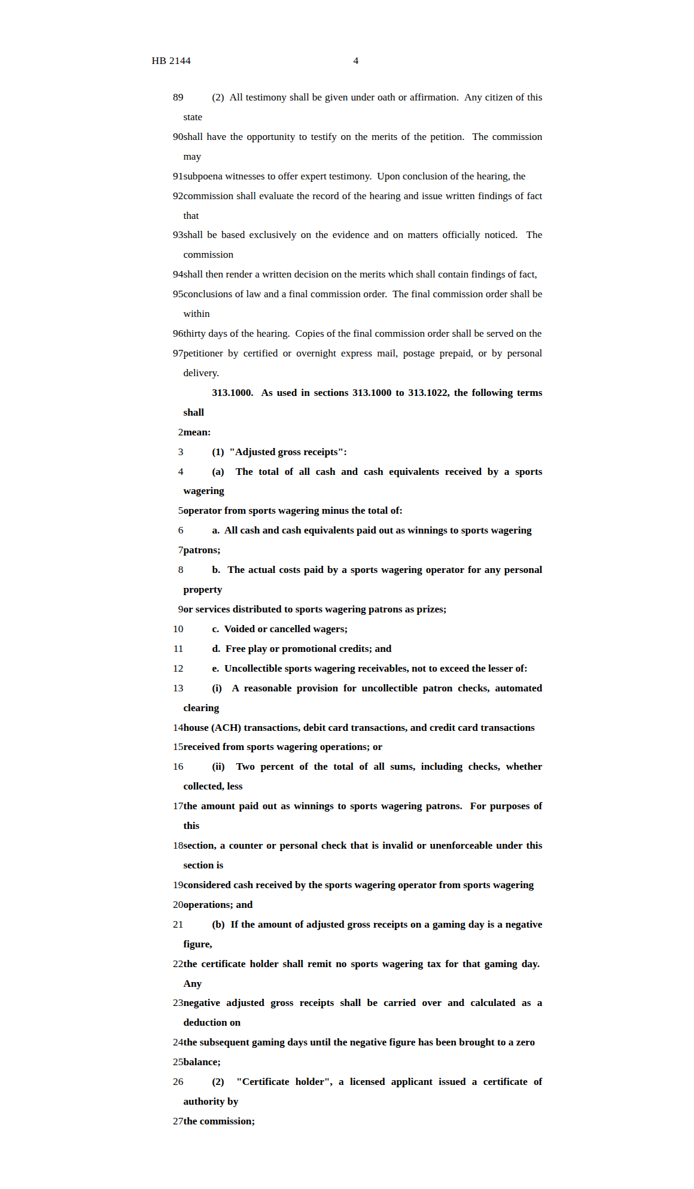HB 2144 4
| 89 | (2) All testimony shall be given under oath or affirmation. Any citizen of this state |
| 90 | shall have the opportunity to testify on the merits of the petition. The commission may |
| 91 | subpoena witnesses to offer expert testimony. Upon conclusion of the hearing, the |
| 92 | commission shall evaluate the record of the hearing and issue written findings of fact that |
| 93 | shall be based exclusively on the evidence and on matters officially noticed. The commission |
| 94 | shall then render a written decision on the merits which shall contain findings of fact, |
| 95 | conclusions of law and a final commission order. The final commission order shall be within |
| 96 | thirty days of the hearing. Copies of the final commission order shall be served on the |
| 97 | petitioner by certified or overnight express mail, postage prepaid, or by personal delivery. |
| | 313.1000. As used in sections 313.1000 to 313.1022, the following terms shall |
| 2 | mean: |
| 3 | (1) "Adjusted gross receipts": |
| 4 | (a) The total of all cash and cash equivalents received by a sports wagering |
| 5 | operator from sports wagering minus the total of: |
| 6 | a. All cash and cash equivalents paid out as winnings to sports wagering |
| 7 | patrons; |
| 8 | b. The actual costs paid by a sports wagering operator for any personal property |
| 9 | or services distributed to sports wagering patrons as prizes; |
| 10 | c. Voided or cancelled wagers; |
| 11 | d. Free play or promotional credits; and |
| 12 | e. Uncollectible sports wagering receivables, not to exceed the lesser of: |
| 13 | (i) A reasonable provision for uncollectible patron checks, automated clearing |
| 14 | house (ACH) transactions, debit card transactions, and credit card transactions |
| 15 | received from sports wagering operations; or |
| 16 | (ii) Two percent of the total of all sums, including checks, whether collected, less |
| 17 | the amount paid out as winnings to sports wagering patrons. For purposes of this |
| 18 | section, a counter or personal check that is invalid or unenforceable under this section is |
| 19 | considered cash received by the sports wagering operator from sports wagering |
| 20 | operations; and |
| 21 | (b) If the amount of adjusted gross receipts on a gaming day is a negative figure, |
| 22 | the certificate holder shall remit no sports wagering tax for that gaming day. Any |
| 23 | negative adjusted gross receipts shall be carried over and calculated as a deduction on |
| 24 | the subsequent gaming days until the negative figure has been brought to a zero |
| 25 | balance; |
| 26 | (2) "Certificate holder", a licensed applicant issued a certificate of authority by |
| 27 | the commission; |